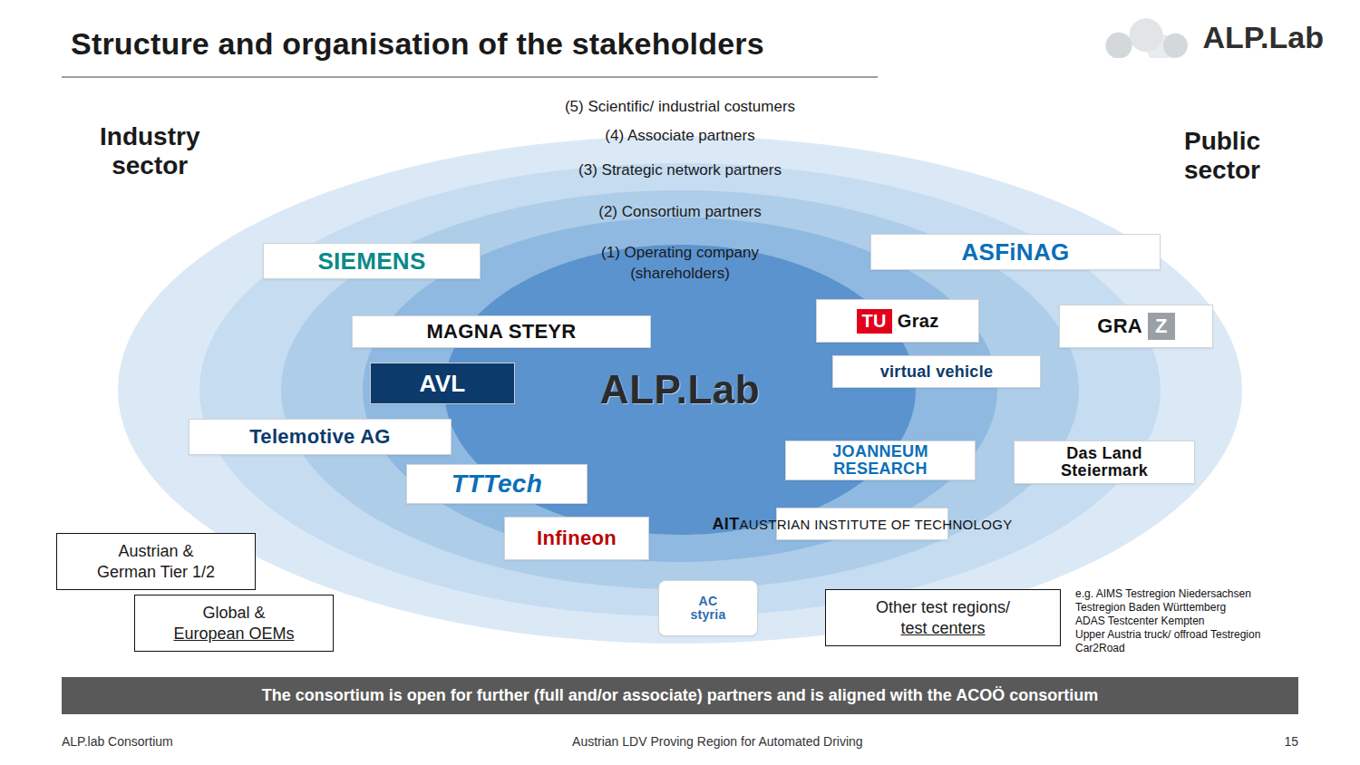Structure and organisation of the stakeholders
ALP.Lab
Industry
sector
Public
sector
(5) Scientific/ industrial costumers
(4) Associate partners
(3) Strategic network partners
(2) Consortium partners
(1) Operating company
(shareholders)
ALP.Lab
SIEMENS
MAGNA STEYR
AVL
Telemotive AG
TTTech
Infineon
AC
styria
ASFiNAG
TUGraz
GRAZ
virtual vehicle
JOANNEUM
RESEARCH
Das Land
Steiermark
AIT AUSTRIAN INSTITUTE OF TECHNOLOGY
Austrian &
German Tier 1/2
Global &
European OEMs
Other test regions/
test centers
e.g. AIMS Testregion Niedersachsen
Testregion Baden Württemberg
ADAS Testcenter Kempten
Upper Austria truck/ offroad Testregion
Car2Road
The consortium is open for further (full and/or associate) partners and is aligned with the ACOÖ consortium
ALP.lab Consortium
Austrian LDV Proving Region for Automated Driving
15